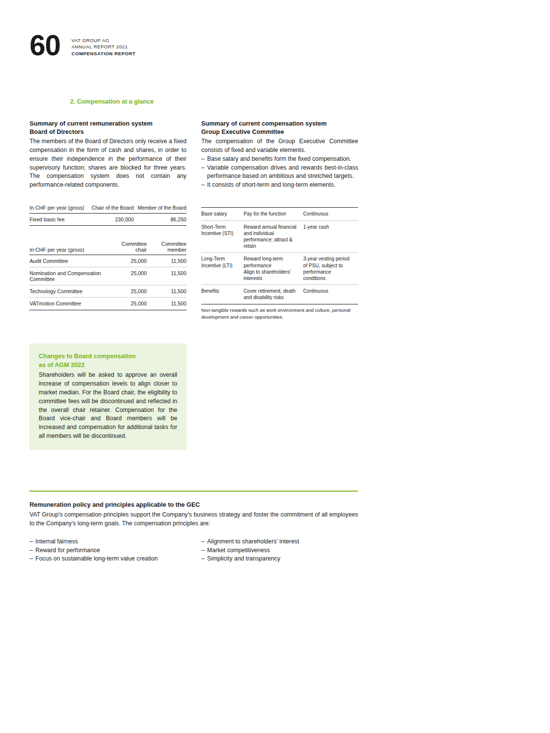60
VAT GROUP AG
ANNUAL REPORT 2021
COMPENSATION REPORT
2. Compensation at a glance
Summary of current remuneration system
Board of Directors
The members of the Board of Directors only receive a fixed compensation in the form of cash and shares, in order to ensure their independence in the performance of their supervisory function; shares are blocked for three years. The compensation system does not contain any performance-related components.
| In CHF per year (gross) | Chair of the Board | Member of the Board |
| --- | --- | --- |
| Fixed basic fee | 230,000 | 86,250 |
| In CHF per year (gross) | Committee chair | Committee member |
| --- | --- | --- |
| Audit Committee | 25,000 | 11,500 |
| Nomination and Compensation Committee | 25,000 | 11,500 |
| Technology Committee | 25,000 | 11,500 |
| VATmotion Committee | 25,000 | 11,500 |
Changes to Board compensation
as of AGM 2022
Shareholders will be asked to approve an overall increase of compensation levels to align closer to market median. For the Board chair, the eligibility to committee fees will be discontinued and reflected in the overall chair retainer. Compensation for the Board vice-chair and Board members will be increased and compensation for additional tasks for all members will be discontinued.
Summary of current compensation system
Group Executive Committee
The compensation of the Group Executive Committee consists of fixed and variable elements.
Base salary and benefits form the fixed compensation.
Variable compensation drives and rewards best-in-class performance based on ambitious and stretched targets.
It consists of short-term and long-term elements.
| Base salary | Pay for the function | Continuous |
| Short-Term Incentive (STI) | Reward annual financial and individual performance; attract & retain | 1-year cash |
| Long-Term Incentive (LTI) | Reward long-term performance Align to shareholders' interests | 3-year vesting period of PSU, subject to performance conditions |
| Benefits | Cover retirement, death and disability risks | Continuous |
Non-tangible rewards such as work environment and culture, personal development and career opportunities.
Remuneration policy and principles applicable to the GEC
VAT Group's compensation principles support the Company's business strategy and foster the commitment of all employees to the Company's long-term goals. The compensation principles are:
Internal fairness
Reward for performance
Focus on sustainable long-term value creation
Alignment to shareholders' interest
Market competitiveness
Simplicity and transparency